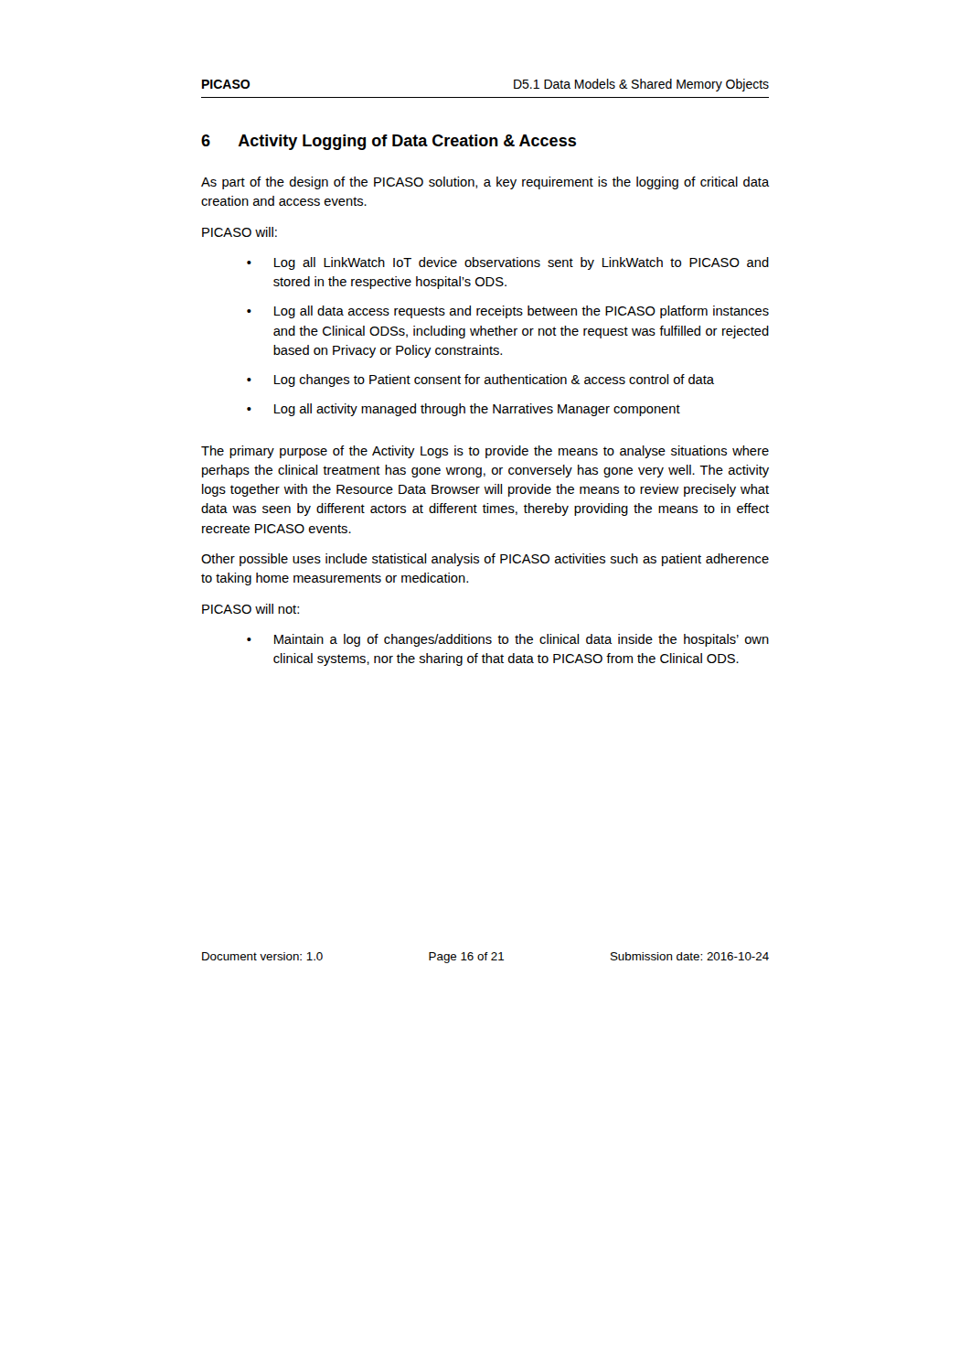PICASO
D5.1 Data Models & Shared Memory Objects
6 Activity Logging of Data Creation & Access
As part of the design of the PICASO solution, a key requirement is the logging of critical data creation and access events.
PICASO will:
Log all LinkWatch IoT device observations sent by LinkWatch to PICASO and stored in the respective hospital’s ODS.
Log all data access requests and receipts between the PICASO platform instances and the Clinical ODSs, including whether or not the request was fulfilled or rejected based on Privacy or Policy constraints.
Log changes to Patient consent for authentication & access control of data
Log all activity managed through the Narratives Manager component
The primary purpose of the Activity Logs is to provide the means to analyse situations where perhaps the clinical treatment has gone wrong, or conversely has gone very well. The activity logs together with the Resource Data Browser will provide the means to review precisely what data was seen by different actors at different times, thereby providing the means to in effect recreate PICASO events.
Other possible uses include statistical analysis of PICASO activities such as patient adherence to taking home measurements or medication.
PICASO will not:
Maintain a log of changes/additions to the clinical data inside the hospitals’ own clinical systems, nor the sharing of that data to PICASO from the Clinical ODS.
Document version: 1.0
Page 16 of 21
Submission date: 2016-10-24